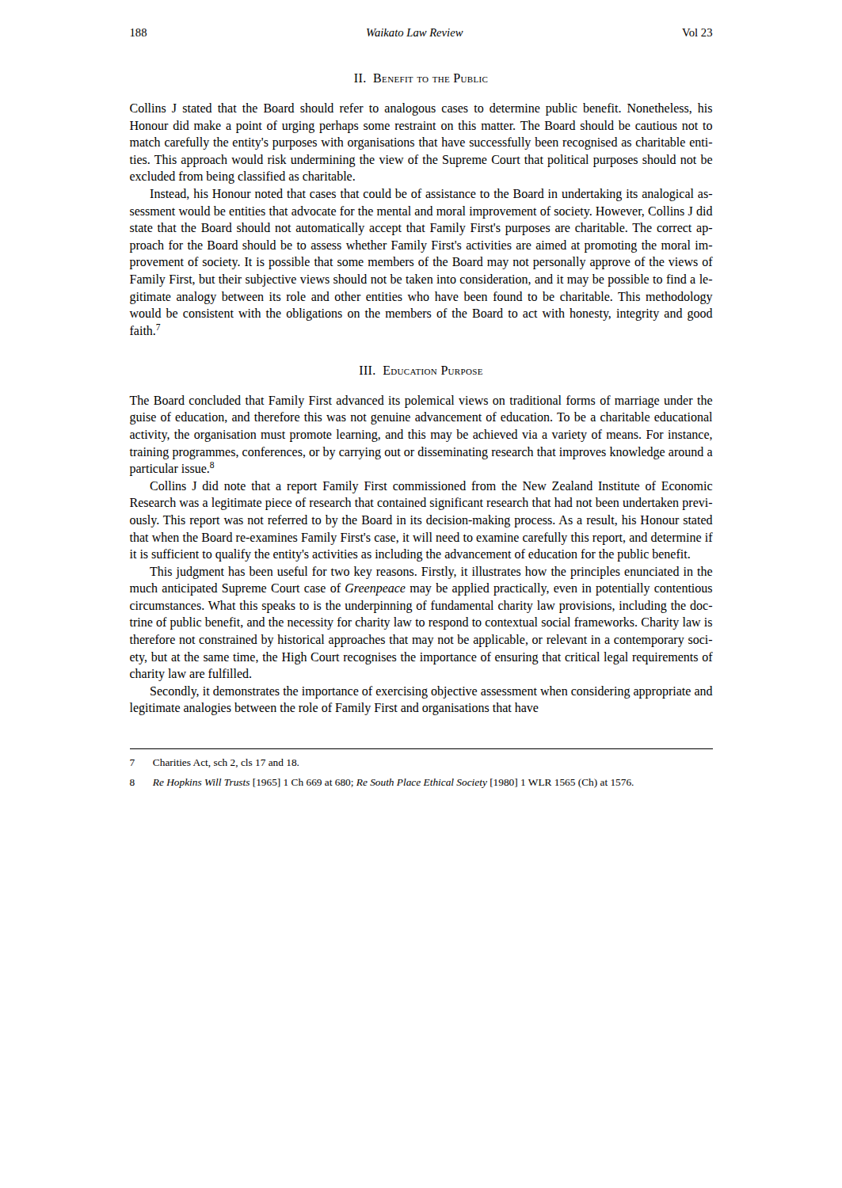188 Waikato Law Review Vol 23
II. Benefit to the Public
Collins J stated that the Board should refer to analogous cases to determine public benefit. Nonetheless, his Honour did make a point of urging perhaps some restraint on this matter. The Board should be cautious not to match carefully the entity's purposes with organisations that have successfully been recognised as charitable entities. This approach would risk undermining the view of the Supreme Court that political purposes should not be excluded from being classified as charitable.
Instead, his Honour noted that cases that could be of assistance to the Board in undertaking its analogical assessment would be entities that advocate for the mental and moral improvement of society. However, Collins J did state that the Board should not automatically accept that Family First's purposes are charitable. The correct approach for the Board should be to assess whether Family First's activities are aimed at promoting the moral improvement of society. It is possible that some members of the Board may not personally approve of the views of Family First, but their subjective views should not be taken into consideration, and it may be possible to find a legitimate analogy between its role and other entities who have been found to be charitable. This methodology would be consistent with the obligations on the members of the Board to act with honesty, integrity and good faith.7
III. Education Purpose
The Board concluded that Family First advanced its polemical views on traditional forms of marriage under the guise of education, and therefore this was not genuine advancement of education. To be a charitable educational activity, the organisation must promote learning, and this may be achieved via a variety of means. For instance, training programmes, conferences, or by carrying out or disseminating research that improves knowledge around a particular issue.8
Collins J did note that a report Family First commissioned from the New Zealand Institute of Economic Research was a legitimate piece of research that contained significant research that had not been undertaken previously. This report was not referred to by the Board in its decision-making process. As a result, his Honour stated that when the Board re-examines Family First's case, it will need to examine carefully this report, and determine if it is sufficient to qualify the entity's activities as including the advancement of education for the public benefit.
This judgment has been useful for two key reasons. Firstly, it illustrates how the principles enunciated in the much anticipated Supreme Court case of Greenpeace may be applied practically, even in potentially contentious circumstances. What this speaks to is the underpinning of fundamental charity law provisions, including the doctrine of public benefit, and the necessity for charity law to respond to contextual social frameworks. Charity law is therefore not constrained by historical approaches that may not be applicable, or relevant in a contemporary society, but at the same time, the High Court recognises the importance of ensuring that critical legal requirements of charity law are fulfilled.
Secondly, it demonstrates the importance of exercising objective assessment when considering appropriate and legitimate analogies between the role of Family First and organisations that have
7 Charities Act, sch 2, cls 17 and 18.
8 Re Hopkins Will Trusts [1965] 1 Ch 669 at 680; Re South Place Ethical Society [1980] 1 WLR 1565 (Ch) at 1576.